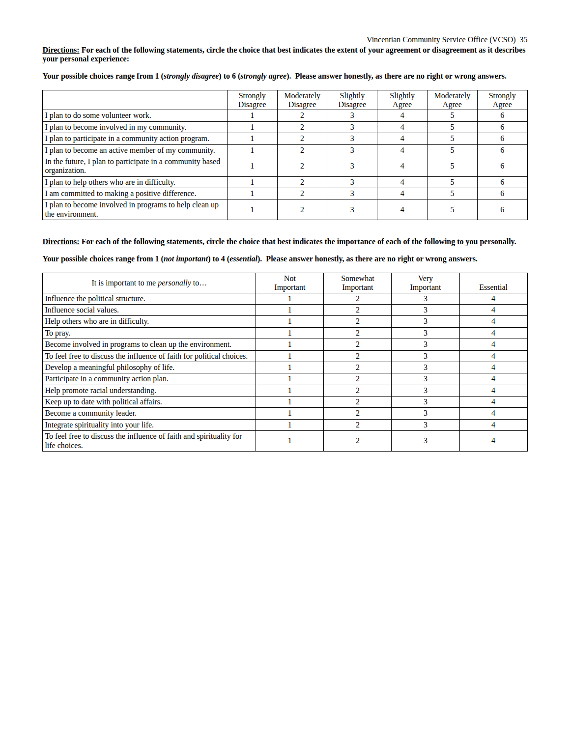Vincentian Community Service Office (VCSO) 35
Directions: For each of the following statements, circle the choice that best indicates the extent of your agreement or disagreement as it describes your personal experience:
Your possible choices range from 1 (strongly disagree) to 6 (strongly agree). Please answer honestly, as there are no right or wrong answers.
| | Strongly Disagree | Moderately Disagree | Slightly Disagree | Slightly Agree | Moderately Agree | Strongly Agree |
| --- | --- | --- | --- | --- | --- | --- |
| I plan to do some volunteer work. | 1 | 2 | 3 | 4 | 5 | 6 |
| I plan to become involved in my community. | 1 | 2 | 3 | 4 | 5 | 6 |
| I plan to participate in a community action program. | 1 | 2 | 3 | 4 | 5 | 6 |
| I plan to become an active member of my community. | 1 | 2 | 3 | 4 | 5 | 6 |
| In the future, I plan to participate in a community based organization. | 1 | 2 | 3 | 4 | 5 | 6 |
| I plan to help others who are in difficulty. | 1 | 2 | 3 | 4 | 5 | 6 |
| I am committed to making a positive difference. | 1 | 2 | 3 | 4 | 5 | 6 |
| I plan to become involved in programs to help clean up the environment. | 1 | 2 | 3 | 4 | 5 | 6 |
Directions: For each of the following statements, circle the choice that best indicates the importance of each of the following to you personally.
Your possible choices range from 1 (not important) to 4 (essential). Please answer honestly, as there are no right or wrong answers.
| It is important to me personally to… | Not Important | Somewhat Important | Very Important | Essential |
| --- | --- | --- | --- | --- |
| Influence the political structure. | 1 | 2 | 3 | 4 |
| Influence social values. | 1 | 2 | 3 | 4 |
| Help others who are in difficulty. | 1 | 2 | 3 | 4 |
| To pray. | 1 | 2 | 3 | 4 |
| Become involved in programs to clean up the environment. | 1 | 2 | 3 | 4 |
| To feel free to discuss the influence of faith for political choices. | 1 | 2 | 3 | 4 |
| Develop a meaningful philosophy of life. | 1 | 2 | 3 | 4 |
| Participate in a community action plan. | 1 | 2 | 3 | 4 |
| Help promote racial understanding. | 1 | 2 | 3 | 4 |
| Keep up to date with political affairs. | 1 | 2 | 3 | 4 |
| Become a community leader. | 1 | 2 | 3 | 4 |
| Integrate spirituality into your life. | 1 | 2 | 3 | 4 |
| To feel free to discuss the influence of faith and spirituality for life choices. | 1 | 2 | 3 | 4 |